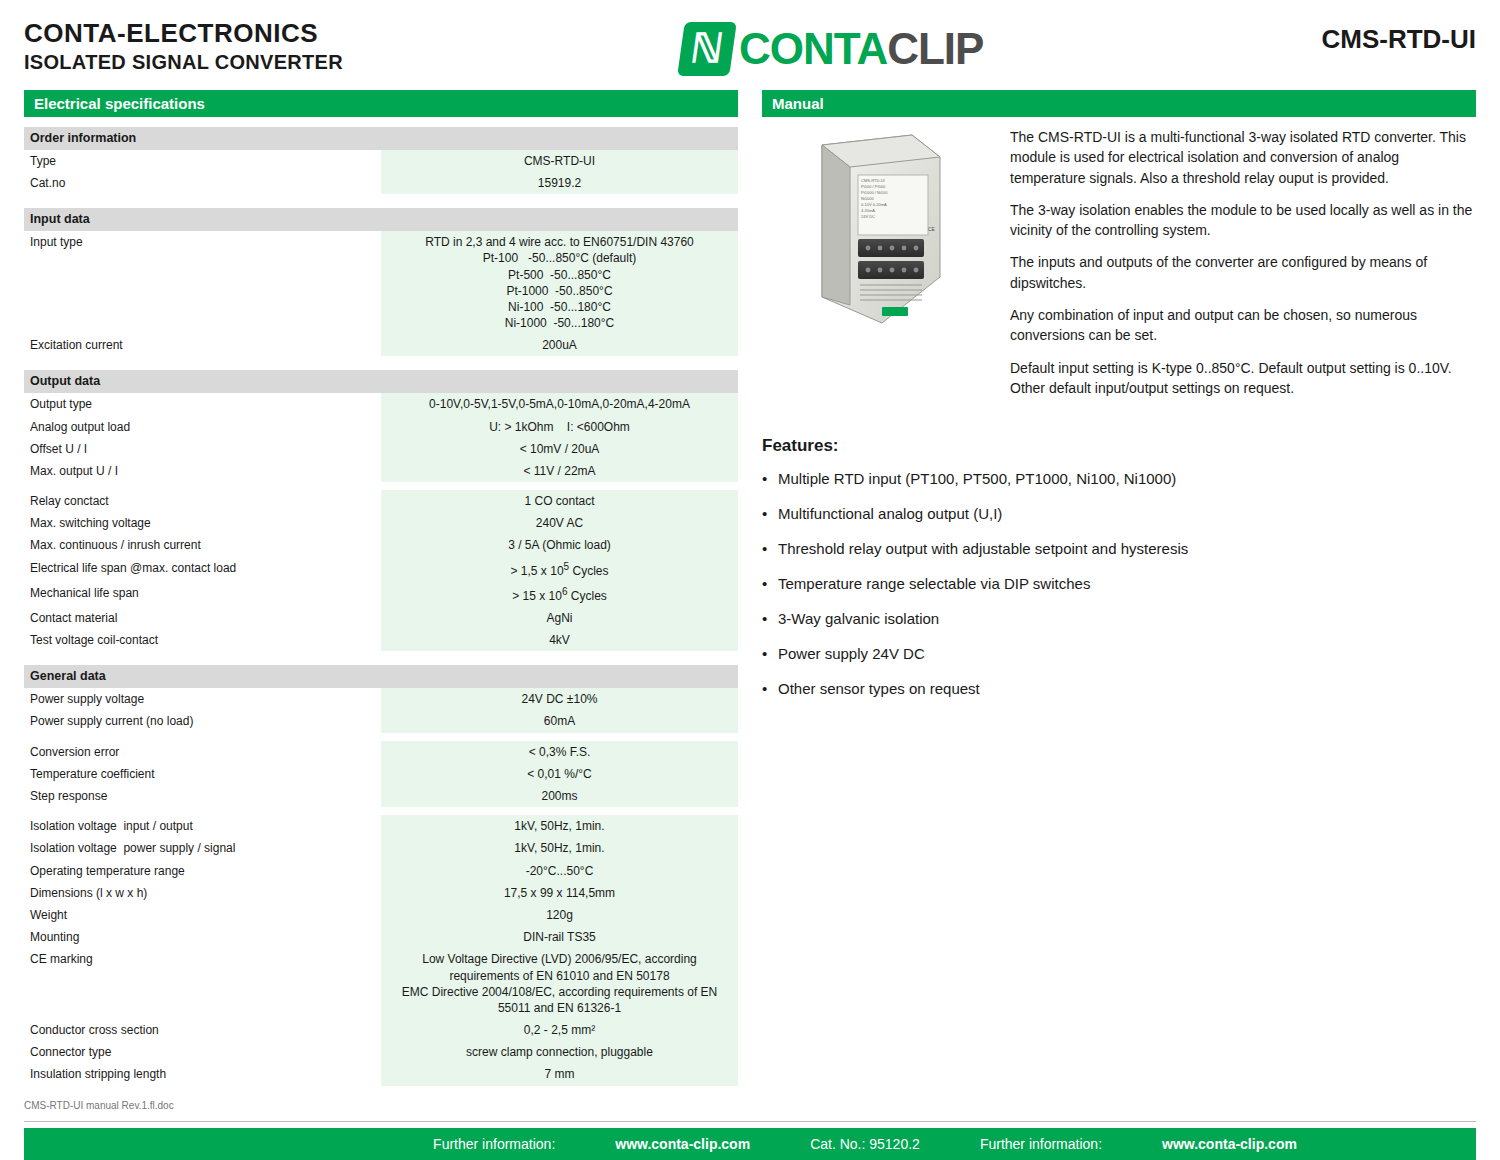CONTA-ELECTRONICS
ISOLATED SIGNAL CONVERTER
ℕ CONTA CLIP
CMS-RTD-UI
Electrical specifications
Manual
| Order information | |
| --- | --- |
| Type | CMS-RTD-UI |
| Cat.no | 15919.2 |
| Input data | |
| --- | --- |
| Input type | RTD in 2,3 and 4 wire acc. to EN60751/DIN 43760 Pt-100 -50...850°C (default) Pt-500 -50...850°C Pt-1000 -50..850°C Ni-100 -50...180°C Ni-1000 -50...180°C |
| Excitation current | 200uA |
| Output data | |
| --- | --- |
| Output type | 0-10V,0-5V,1-5V,0-5mA,0-10mA,0-20mA,4-20mA |
| Analog output load | U: > 1kOhm I: <600Ohm |
| Offset U / I | < 10mV / 20uA |
| Max. output U / I | < 11V / 22mA |
| Relay conctact | 1 CO contact |
| Max. switching voltage | 240V AC |
| Max. continuous / inrush current | 3 / 5A (Ohmic load) |
| Electrical life span @max. contact load | > 1,5 x 10 5 Cycles |
| Mechanical life span | > 15 x 10 6 Cycles |
| Contact material | AgNi |
| Test voltage coil-contact | 4kV |
| General data | |
| --- | --- |
| Power supply voltage | 24V DC ±10% |
| Power supply current (no load) | 60mA |
| Conversion error | < 0,3% F.S. |
| Temperature coefficient | < 0,01 %/°C |
| Step response | 200ms |
| Isolation voltage input / output | 1kV, 50Hz, 1min. |
| Isolation voltage power supply / signal | 1kV, 50Hz, 1min. |
| Operating temperature range | -20°C...50°C |
| Dimensions (l x w x h) | 17,5 x 99 x 114,5mm |
| Weight | 120g |
| Mounting | DIN-rail TS35 |
| CE marking | Low Voltage Directive (LVD) 2006/95/EC, according requirements of EN 61010 and EN 50178 EMC Directive 2004/108/EC, according requirements of EN 55011 and EN 61326-1 |
| Conductor cross section | 0,2 - 2,5 mm² |
| Connector type | screw clamp connection, pluggable |
| Insulation stripping length | 7 mm |
CMS-RTD-UI manual Rev.1.fl.doc
CMS-RTD-UI Pt100 / Pt500 Pt1000 / Ni100 Ni1000 0-10V 0-20mA 4-20mA 24V DC CE
The CMS-RTD-UI is a multi-functional 3-way isolated RTD converter. This module is used for electrical isolation and conversion of analog temperature signals. Also a threshold relay ouput is provided.
The 3-way isolation enables the module to be used locally as well as in the vicinity of the controlling system.
The inputs and outputs of the converter are configured by means of dipswitches.
Any combination of input and output can be chosen, so numerous conversions can be set.
Default input setting is K-type 0..850°C. Default output setting is 0..10V. Other default input/output settings on request.
Features:
Multiple RTD input (PT100, PT500, PT1000, Ni100, Ni1000)
Multifunctional analog output (U,I)
Threshold relay output with adjustable setpoint and hysteresis
Temperature range selectable via DIP switches
3-Way galvanic isolation
Power supply 24V DC
Other sensor types on request
Further information: www.conta-clip.com Cat. No.: 95120.2 Further information: www.conta-clip.com